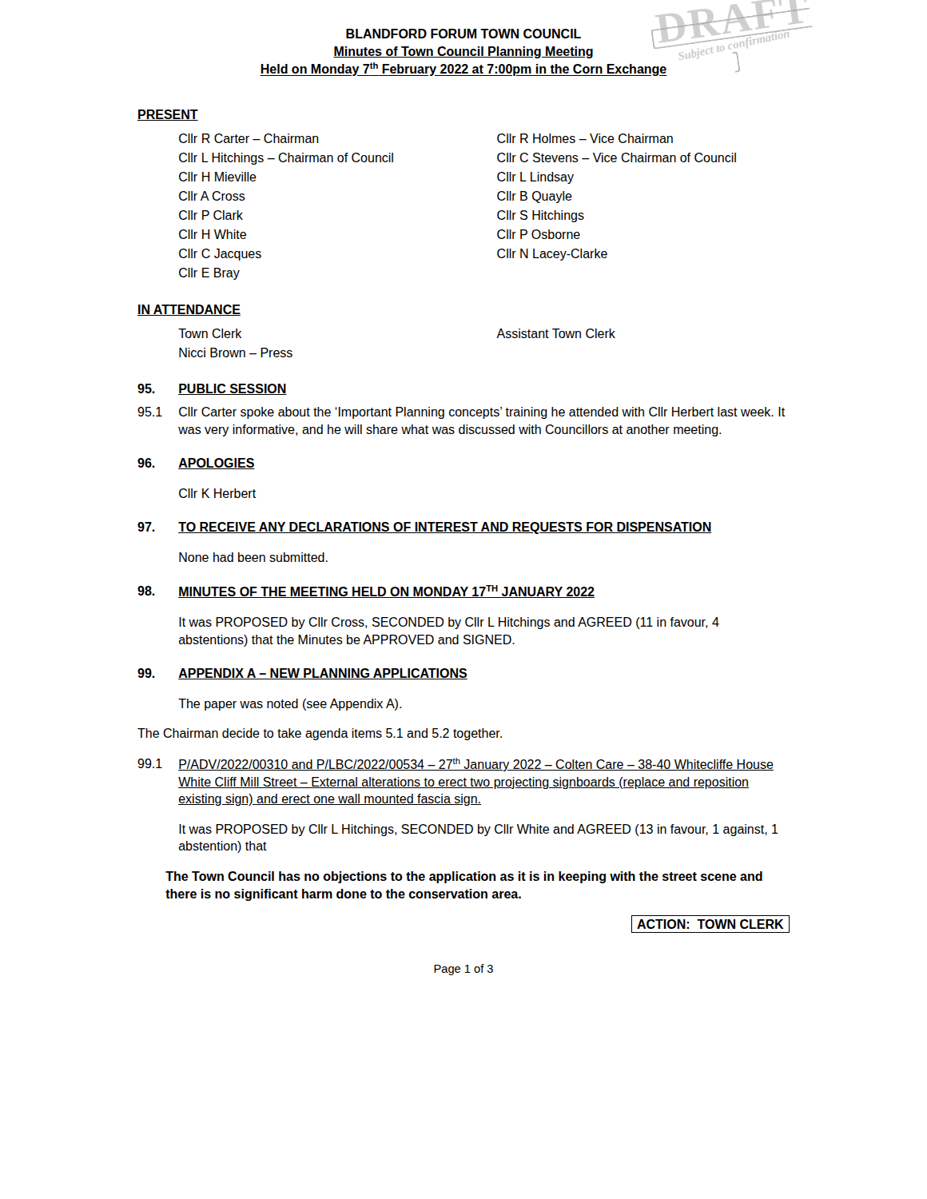DRAFT Subject to confirmation
BLANDFORD FORUM TOWN COUNCIL Minutes of Town Council Planning Meeting Held on Monday 7th February 2022 at 7:00pm in the Corn Exchange
PRESENT
Cllr R Carter – Chairman
Cllr L Hitchings – Chairman of Council
Cllr H Mieville
Cllr A Cross
Cllr P Clark
Cllr H White
Cllr C Jacques
Cllr E Bray
Cllr R Holmes – Vice Chairman
Cllr C Stevens – Vice Chairman of Council
Cllr L Lindsay
Cllr B Quayle
Cllr S Hitchings
Cllr P Osborne
Cllr N Lacey-Clarke
IN ATTENDANCE
Town Clerk
Nicci Brown – Press
Assistant Town Clerk
95.
PUBLIC SESSION
95.1
Cllr Carter spoke about the ‘Important Planning concepts’ training he attended with Cllr Herbert last week. It was very informative, and he will share what was discussed with Councillors at another meeting.
96.
APOLOGIES
Cllr K Herbert
97.
TO RECEIVE ANY DECLARATIONS OF INTEREST AND REQUESTS FOR DISPENSATION
None had been submitted.
98.
MINUTES OF THE MEETING HELD ON MONDAY 17TH JANUARY 2022
It was PROPOSED by Cllr Cross, SECONDED by Cllr L Hitchings and AGREED (11 in favour, 4 abstentions) that the Minutes be APPROVED and SIGNED.
99.
APPENDIX A – NEW PLANNING APPLICATIONS
The paper was noted (see Appendix A).
The Chairman decide to take agenda items 5.1 and 5.2 together.
99.1
P/ADV/2022/00310 and P/LBC/2022/00534 – 27th January 2022 – Colten Care – 38-40 Whitecliffe House White Cliff Mill Street – External alterations to erect two projecting signboards (replace and reposition existing sign) and erect one wall mounted fascia sign.
It was PROPOSED by Cllr L Hitchings, SECONDED by Cllr White and AGREED (13 in favour, 1 against, 1 abstention) that
The Town Council has no objections to the application as it is in keeping with the street scene and there is no significant harm done to the conservation area.
ACTION: TOWN CLERK
Page 1 of 3